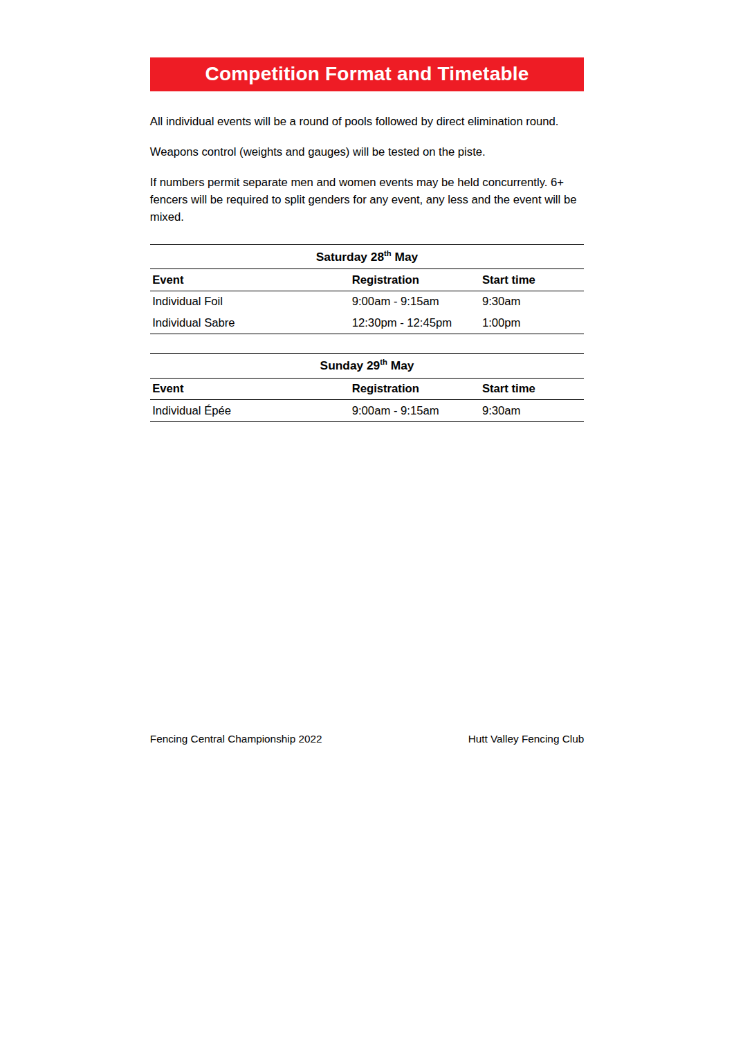Competition Format and Timetable
All individual events will be a round of pools followed by direct elimination round.
Weapons control (weights and gauges) will be tested on the piste.
If numbers permit separate men and women events may be held concurrently. 6+ fencers will be required to split genders for any event, any less and the event will be mixed.
Saturday 28 th May
| Event | Registration | Start time |
| --- | --- | --- |
| Individual Foil | 9:00am - 9:15am | 9:30am |
| Individual Sabre | 12:30pm - 12:45pm | 1:00pm |
Sunday 29 th May
| Event | Registration | Start time |
| --- | --- | --- |
| Individual Épée | 9:00am - 9:15am | 9:30am |
Fencing Central Championship 2022 Hutt Valley Fencing Club